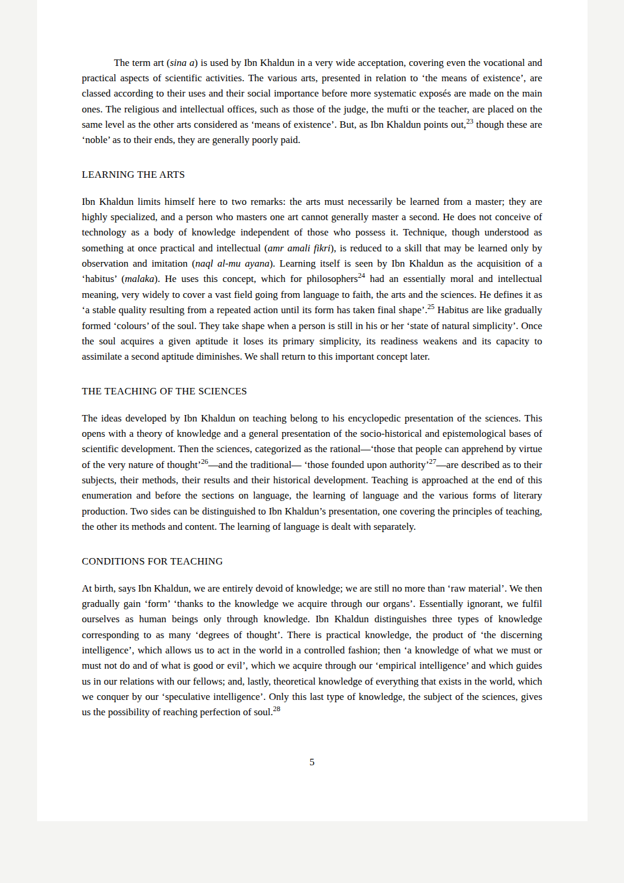The term art (sina a) is used by Ibn Khaldun in a very wide acceptation, covering even the vocational and practical aspects of scientific activities. The various arts, presented in relation to ‘the means of existence’, are classed according to their uses and their social importance before more systematic exposés are made on the main ones. The religious and intellectual offices, such as those of the judge, the mufti or the teacher, are placed on the same level as the other arts considered as ‘means of existence’. But, as Ibn Khaldun points out,23 though these are ‘noble’ as to their ends, they are generally poorly paid.
Learning the arts
Ibn Khaldun limits himself here to two remarks: the arts must necessarily be learned from a master; they are highly specialized, and a person who masters one art cannot generally master a second. He does not conceive of technology as a body of knowledge independent of those who possess it. Technique, though understood as something at once practical and intellectual (amr amali fikri), is reduced to a skill that may be learned only by observation and imitation (naql al-mu ayana). Learning itself is seen by Ibn Khaldun as the acquisition of a ‘habitus’ (malaka). He uses this concept, which for philosophers24 had an essentially moral and intellectual meaning, very widely to cover a vast field going from language to faith, the arts and the sciences. He defines it as ‘a stable quality resulting from a repeated action until its form has taken final shape’.25 Habitus are like gradually formed ‘colours’ of the soul. They take shape when a person is still in his or her ‘state of natural simplicity’. Once the soul acquires a given aptitude it loses its primary simplicity, its readiness weakens and its capacity to assimilate a second aptitude diminishes. We shall return to this important concept later.
The teaching of the sciences
The ideas developed by Ibn Khaldun on teaching belong to his encyclopedic presentation of the sciences. This opens with a theory of knowledge and a general presentation of the socio-historical and epistemological bases of scientific development. Then the sciences, categorized as the rational—‘those that people can apprehend by virtue of the very nature of thought’26—and the traditional— ‘those founded upon authority’27—are described as to their subjects, their methods, their results and their historical development. Teaching is approached at the end of this enumeration and before the sections on language, the learning of language and the various forms of literary production. Two sides can be distinguished to Ibn Khaldun’s presentation, one covering the principles of teaching, the other its methods and content. The learning of language is dealt with separately.
Conditions for teaching
At birth, says Ibn Khaldun, we are entirely devoid of knowledge; we are still no more than ‘raw material’. We then gradually gain ‘form’ ‘thanks to the knowledge we acquire through our organs’. Essentially ignorant, we fulfil ourselves as human beings only through knowledge. Ibn Khaldun distinguishes three types of knowledge corresponding to as many ‘degrees of thought’. There is practical knowledge, the product of ‘the discerning intelligence’, which allows us to act in the world in a controlled fashion; then ‘a knowledge of what we must or must not do and of what is good or evil’, which we acquire through our ‘empirical intelligence’ and which guides us in our relations with our fellows; and, lastly, theoretical knowledge of everything that exists in the world, which we conquer by our ‘speculative intelligence’. Only this last type of knowledge, the subject of the sciences, gives us the possibility of reaching perfection of soul.28
5